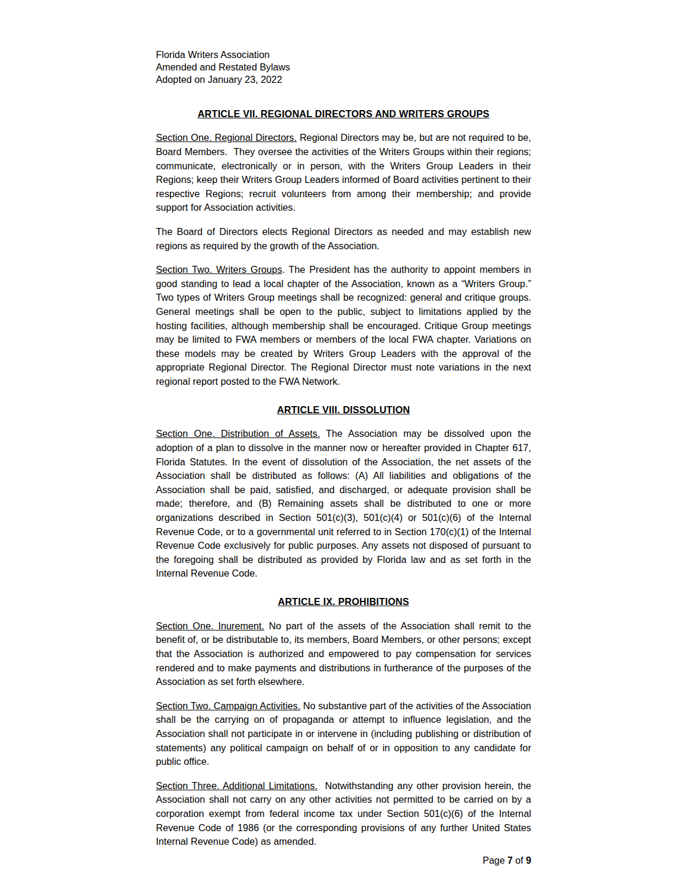Florida Writers Association
Amended and Restated Bylaws
Adopted on January 23, 2022
ARTICLE VII. REGIONAL DIRECTORS AND WRITERS GROUPS
Section One. Regional Directors. Regional Directors may be, but are not required to be, Board Members. They oversee the activities of the Writers Groups within their regions; communicate, electronically or in person, with the Writers Group Leaders in their Regions; keep their Writers Group Leaders informed of Board activities pertinent to their respective Regions; recruit volunteers from among their membership; and provide support for Association activities.
The Board of Directors elects Regional Directors as needed and may establish new regions as required by the growth of the Association.
Section Two. Writers Groups. The President has the authority to appoint members in good standing to lead a local chapter of the Association, known as a “Writers Group.” Two types of Writers Group meetings shall be recognized: general and critique groups. General meetings shall be open to the public, subject to limitations applied by the hosting facilities, although membership shall be encouraged. Critique Group meetings may be limited to FWA members or members of the local FWA chapter. Variations on these models may be created by Writers Group Leaders with the approval of the appropriate Regional Director. The Regional Director must note variations in the next regional report posted to the FWA Network.
ARTICLE VIII. DISSOLUTION
Section One. Distribution of Assets. The Association may be dissolved upon the adoption of a plan to dissolve in the manner now or hereafter provided in Chapter 617, Florida Statutes. In the event of dissolution of the Association, the net assets of the Association shall be distributed as follows: (A) All liabilities and obligations of the Association shall be paid, satisfied, and discharged, or adequate provision shall be made; therefore, and (B) Remaining assets shall be distributed to one or more organizations described in Section 501(c)(3), 501(c)(4) or 501(c)(6) of the Internal Revenue Code, or to a governmental unit referred to in Section 170(c)(1) of the Internal Revenue Code exclusively for public purposes. Any assets not disposed of pursuant to the foregoing shall be distributed as provided by Florida law and as set forth in the Internal Revenue Code.
ARTICLE IX. PROHIBITIONS
Section One. Inurement. No part of the assets of the Association shall remit to the benefit of, or be distributable to, its members, Board Members, or other persons; except that the Association is authorized and empowered to pay compensation for services rendered and to make payments and distributions in furtherance of the purposes of the Association as set forth elsewhere.
Section Two. Campaign Activities. No substantive part of the activities of the Association shall be the carrying on of propaganda or attempt to influence legislation, and the Association shall not participate in or intervene in (including publishing or distribution of statements) any political campaign on behalf of or in opposition to any candidate for public office.
Section Three. Additional Limitations. Notwithstanding any other provision herein, the Association shall not carry on any other activities not permitted to be carried on by a corporation exempt from federal income tax under Section 501(c)(6) of the Internal Revenue Code of 1986 (or the corresponding provisions of any further United States Internal Revenue Code) as amended.
Page 7 of 9